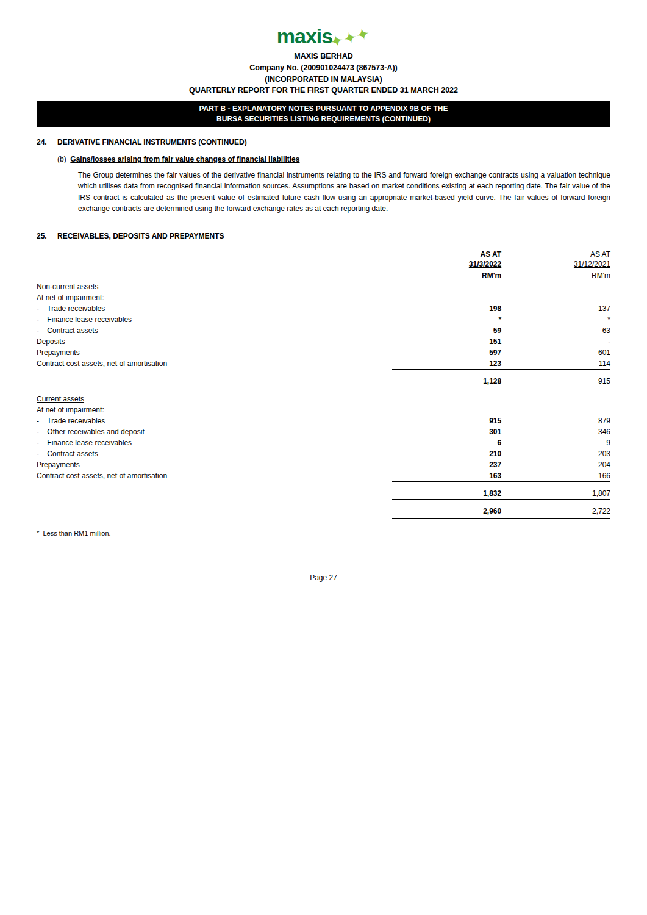maxis✦✦✦
MAXIS BERHAD
Company No. (200901024473 (867573-A))
(INCORPORATED IN MALAYSIA)
QUARTERLY REPORT FOR THE FIRST QUARTER ENDED 31 MARCH 2022
PART B - EXPLANATORY NOTES PURSUANT TO APPENDIX 9B OF THE
BURSA SECURITIES LISTING REQUIREMENTS (CONTINUED)
24. DERIVATIVE FINANCIAL INSTRUMENTS (CONTINUED)
(b) Gains/losses arising from fair value changes of financial liabilities
The Group determines the fair values of the derivative financial instruments relating to the IRS and forward foreign exchange contracts using a valuation technique which utilises data from recognised financial information sources. Assumptions are based on market conditions existing at each reporting date. The fair value of the IRS contract is calculated as the present value of estimated future cash flow using an appropriate market-based yield curve. The fair values of forward foreign exchange contracts are determined using the forward exchange rates as at each reporting date.
25. RECEIVABLES, DEPOSITS AND PREPAYMENTS
| | AS AT 31/3/2022 | AS AT 31/12/2021 |
| | RM'm | RM'm |
| Non-current assets | | |
| At net of impairment: | | |
| - Trade receivables | 198 | 137 |
| - Finance lease receivables | * | * |
| - Contract assets | 59 | 63 |
| Deposits | 151 | - |
| Prepayments | 597 | 601 |
| Contract cost assets, net of amortisation | 123 | 114 |
| | 1,128 | 915 |
| Current assets | | |
| At net of impairment: | | |
| - Trade receivables | 915 | 879 |
| - Other receivables and deposit | 301 | 346 |
| - Finance lease receivables | 6 | 9 |
| - Contract assets | 210 | 203 |
| Prepayments | 237 | 204 |
| Contract cost assets, net of amortisation | 163 | 166 |
| | 1,832 | 1,807 |
| | 2,960 | 2,722 |
* Less than RM1 million.
Page 27